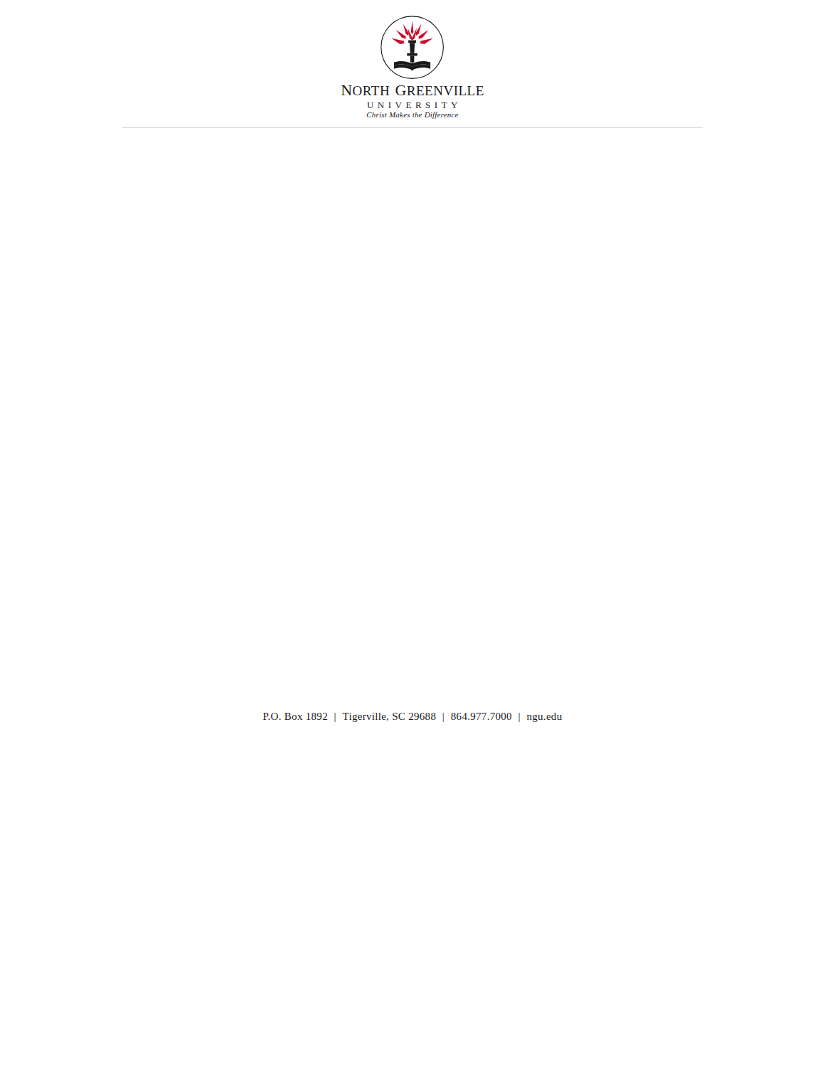North Greenville
University
Christ Makes the Difference
P.O. Box 1892|Tigerville, SC 29688|864.977.7000|ngu.edu